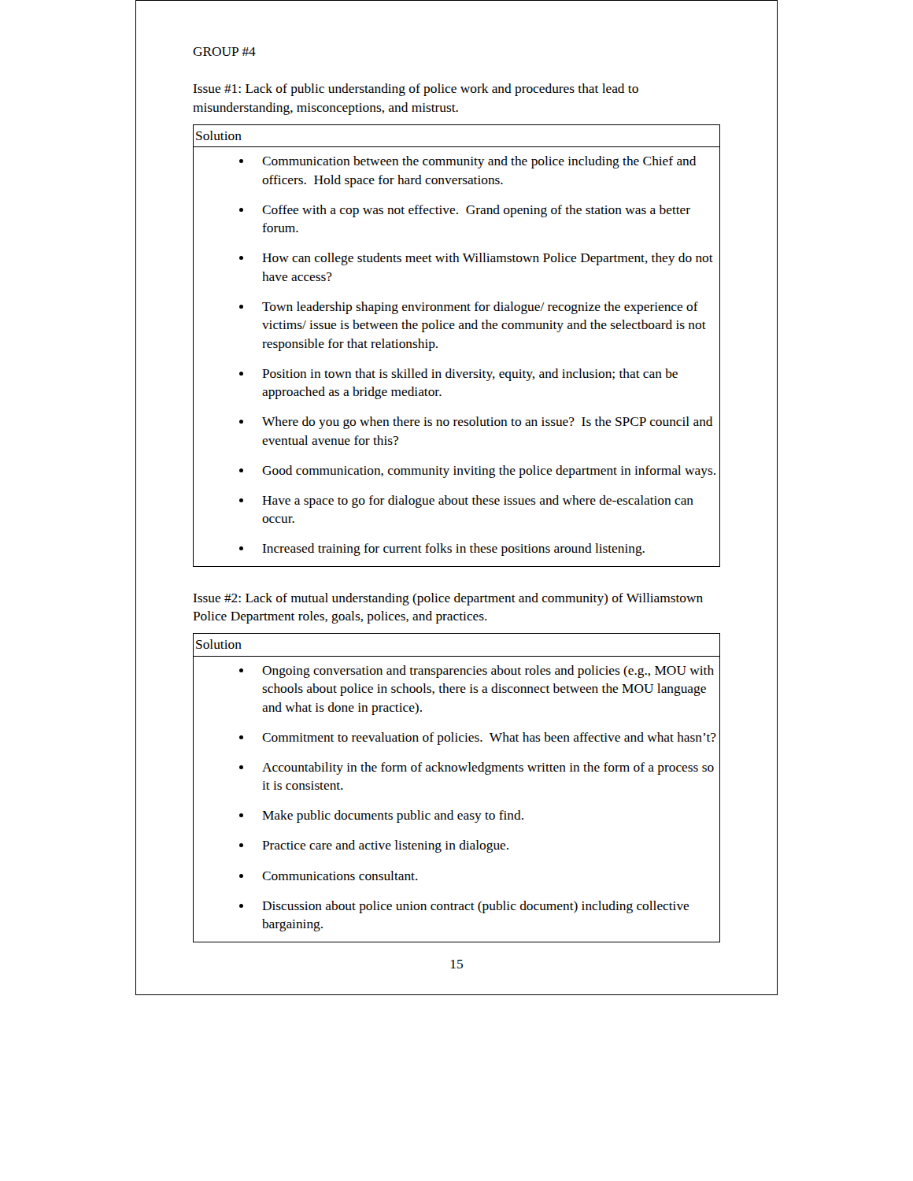GROUP #4
Issue #1: Lack of public understanding of police work and procedures that lead to misunderstanding, misconceptions, and mistrust.
| Solution |
| Communication between the community and the police including the Chief and officers. Hold space for hard conversations. Coffee with a cop was not effective. Grand opening of the station was a better forum. How can college students meet with Williamstown Police Department, they do not have access? Town leadership shaping environment for dialogue/ recognize the experience of victims/ issue is between the police and the community and the selectboard is not responsible for that relationship. Position in town that is skilled in diversity, equity, and inclusion; that can be approached as a bridge mediator. Where do you go when there is no resolution to an issue? Is the SPCP council and eventual avenue for this? Good communication, community inviting the police department in informal ways. Have a space to go for dialogue about these issues and where de-escalation can occur. Increased training for current folks in these positions around listening. |
Issue #2: Lack of mutual understanding (police department and community) of Williamstown Police Department roles, goals, polices, and practices.
| Solution |
| Ongoing conversation and transparencies about roles and policies (e.g., MOU with schools about police in schools, there is a disconnect between the MOU language and what is done in practice). Commitment to reevaluation of policies. What has been affective and what hasn’t? Accountability in the form of acknowledgments written in the form of a process so it is consistent. Make public documents public and easy to find. Practice care and active listening in dialogue. Communications consultant. Discussion about police union contract (public document) including collective bargaining. |
15